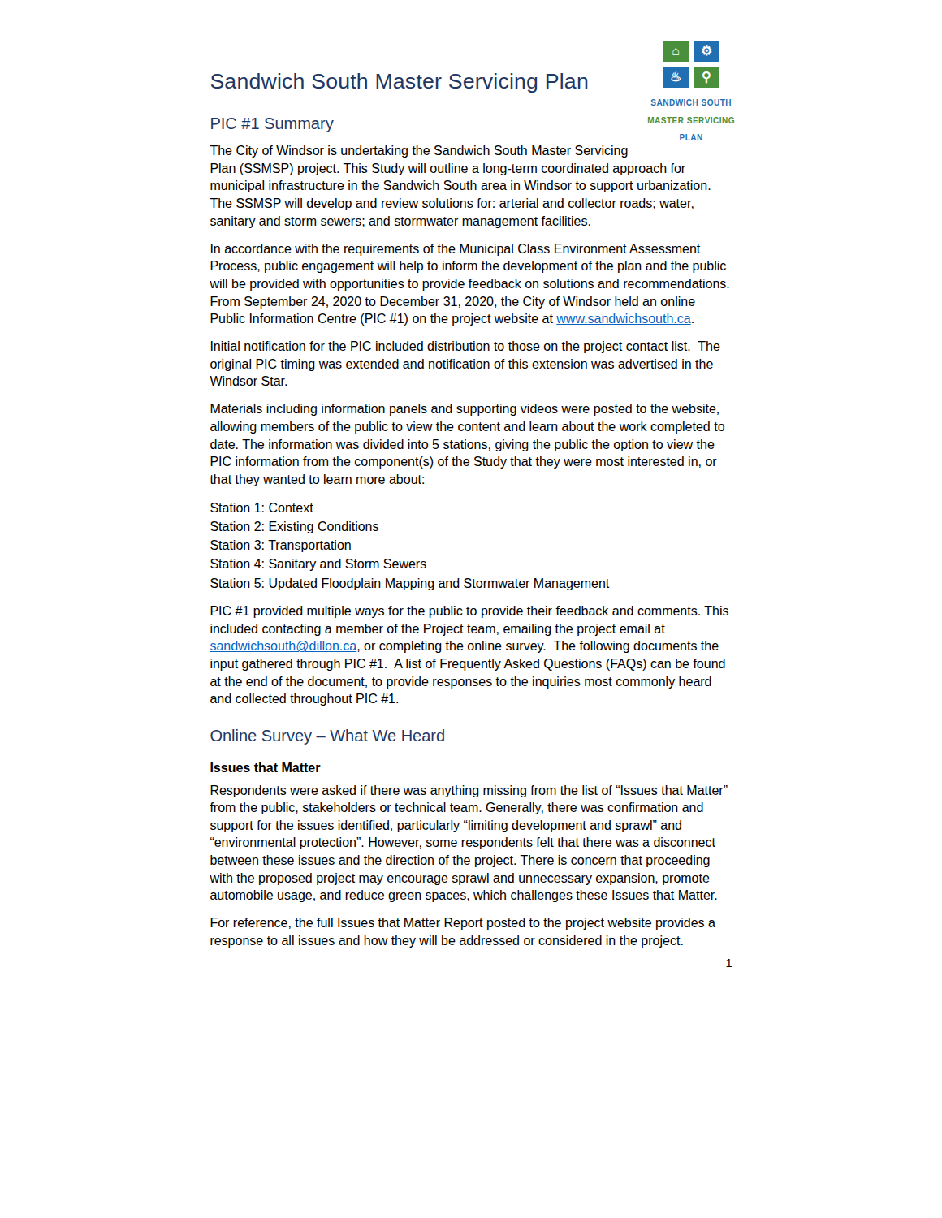⌂ ⚙ ♨ ⚲ SANDWICH SOUTH
MASTER SERVICING
PLAN
Sandwich South Master Servicing Plan
PIC #1 Summary
The City of Windsor is undertaking the Sandwich South Master Servicing Plan (SSMSP) project. This Study will outline a long-term coordinated approach for municipal infrastructure in the Sandwich South area in Windsor to support urbanization. The SSMSP will develop and review solutions for: arterial and collector roads; water, sanitary and storm sewers; and stormwater management facilities.
In accordance with the requirements of the Municipal Class Environment Assessment Process, public engagement will help to inform the development of the plan and the public will be provided with opportunities to provide feedback on solutions and recommendations. From September 24, 2020 to December 31, 2020, the City of Windsor held an online Public Information Centre (PIC #1) on the project website at www.sandwichsouth.ca.
Initial notification for the PIC included distribution to those on the project contact list. The original PIC timing was extended and notification of this extension was advertised in the Windsor Star.
Materials including information panels and supporting videos were posted to the website, allowing members of the public to view the content and learn about the work completed to date. The information was divided into 5 stations, giving the public the option to view the PIC information from the component(s) of the Study that they were most interested in, or that they wanted to learn more about:
Station 1: Context
Station 2: Existing Conditions
Station 3: Transportation
Station 4: Sanitary and Storm Sewers
Station 5: Updated Floodplain Mapping and Stormwater Management
PIC #1 provided multiple ways for the public to provide their feedback and comments. This included contacting a member of the Project team, emailing the project email at sandwichsouth@dillon.ca, or completing the online survey. The following documents the input gathered through PIC #1. A list of Frequently Asked Questions (FAQs) can be found at the end of the document, to provide responses to the inquiries most commonly heard and collected throughout PIC #1.
Online Survey – What We Heard
Issues that Matter
Respondents were asked if there was anything missing from the list of “Issues that Matter” from the public, stakeholders or technical team. Generally, there was confirmation and support for the issues identified, particularly “limiting development and sprawl” and “environmental protection”. However, some respondents felt that there was a disconnect between these issues and the direction of the project. There is concern that proceeding with the proposed project may encourage sprawl and unnecessary expansion, promote automobile usage, and reduce green spaces, which challenges these Issues that Matter.
For reference, the full Issues that Matter Report posted to the project website provides a response to all issues and how they will be addressed or considered in the project.
1